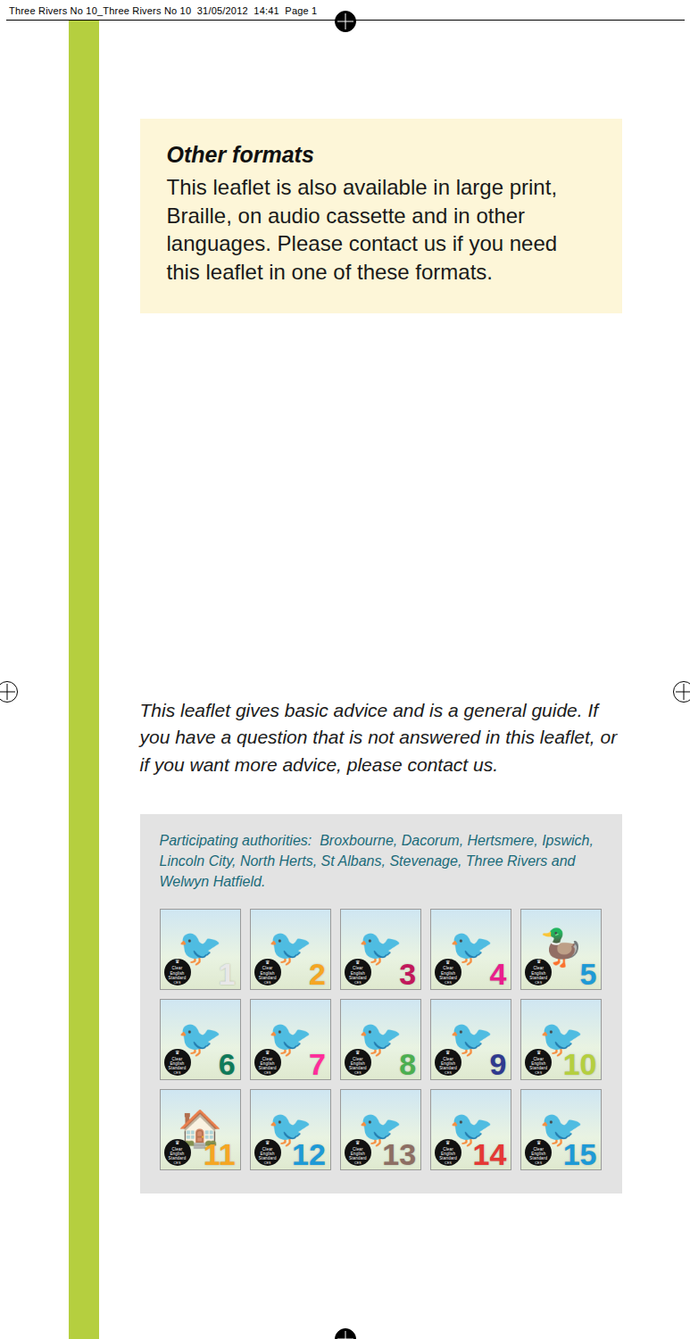Three Rivers No 10_Three Rivers No 10 31/05/2012 14:41 Page 1
Other formats
This leaflet is also available in large print, Braille, on audio cassette and in other languages. Please contact us if you need this leaflet in one of these formats.
This leaflet gives basic advice and is a general guide. If you have a question that is not answered in this leaflet, or if you want more advice, please contact us.
Participating authorities: Broxbourne, Dacorum, Hertsmere, Ipswich, Lincoln City, North Herts, St Albans, Stevenage, Three Rivers and Welwyn Hatfield.
🐦
♛ Clear English Standard CES
1
Leaflet 1
🐦
♛ Clear English Standard CES
2
Leaflet 2
🐦
♛ Clear English Standard CES
3
Leaflet 3
🐦
♛ Clear English Standard CES
4
Leaflet 4
🦆
♛ Clear English Standard CES
5
Leaflet 5
🐦
♛ Clear English Standard CES
6
Leaflet 6
🐦
♛ Clear English Standard CES
7
Leaflet 7
🐦
♛ Clear English Standard CES
8
Leaflet 8
🐦
♛ Clear English Standard CES
9
Leaflet 9
🐦
♛ Clear English Standard CES
10
Leaflet 10
🏠
♛ Clear English Standard CES
11
Leaflet 11
🐦
♛ Clear English Standard CES
12
Leaflet 12
🐦
♛ Clear English Standard CES
13
Leaflet 13
🐦
♛ Clear English Standard CES
14
Leaflet 14
🐦
♛ Clear English Standard CES
15
Leaflet 15